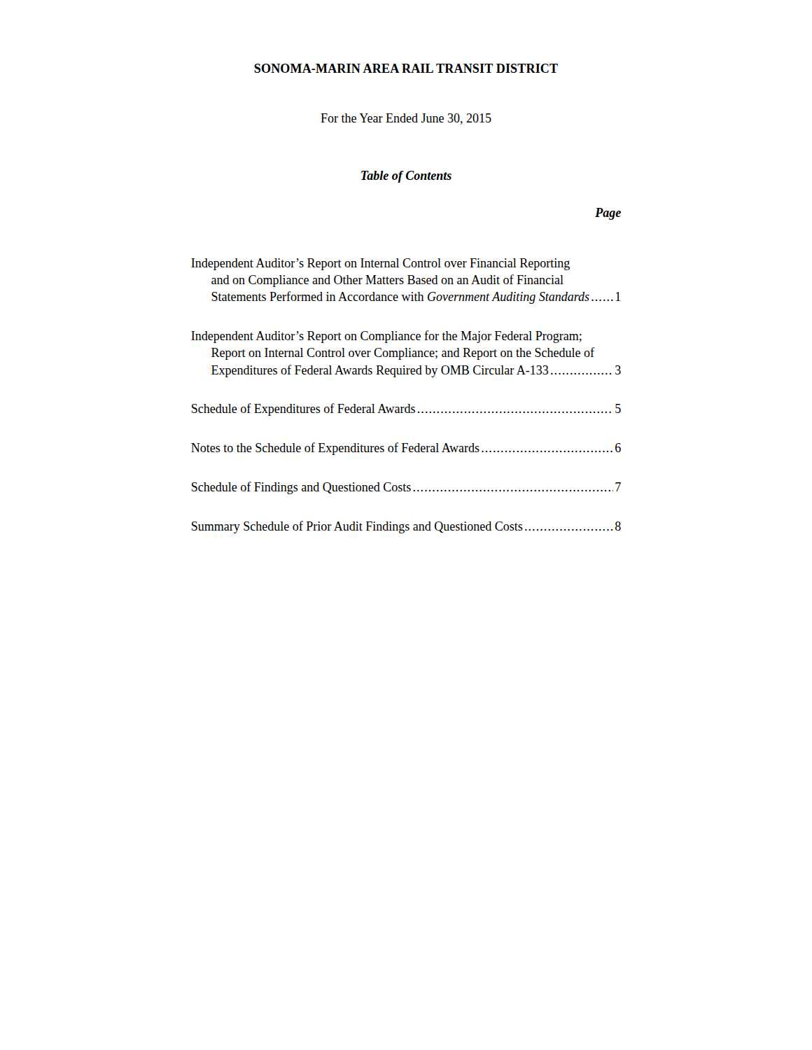SONOMA-MARIN AREA RAIL TRANSIT DISTRICT
For the Year Ended June 30, 2015
Table of Contents
Page
Independent Auditor’s Report on Internal Control over Financial Reporting and on Compliance and Other Matters Based on an Audit of Financial Statements Performed in Accordance with Government Auditing Standards ........................................................................................................................................ 1
Independent Auditor’s Report on Compliance for the Major Federal Program; Report on Internal Control over Compliance; and Report on the Schedule of Expenditures of Federal Awards Required by OMB Circular A-133 ........................................................................................................................................ 3
Schedule of Expenditures of Federal Awards ........................................................................................................................................ 5
Notes to the Schedule of Expenditures of Federal Awards ........................................................................................................................................ 6
Schedule of Findings and Questioned Costs ........................................................................................................................................ 7
Summary Schedule of Prior Audit Findings and Questioned Costs ........................................................................................................................................ 8